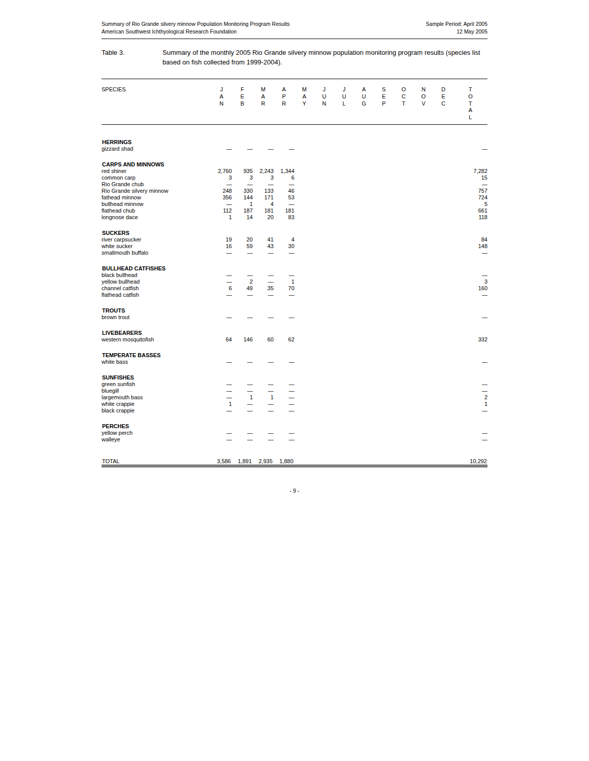Summary of Rio Grande silvery minnow Population Monitoring Program Results
American Southwest Ichthyological Research Foundation
Sample Period: April 2005
12 May 2005
Table 3.
Summary of the monthly 2005 Rio Grande silvery minnow population monitoring program results (species list based on fish collected from 1999-2004).
| SPECIES | J A N | F E B | M A R | A P R | M A Y | J U N | J U L | A U G | S E P | O C T | N O V | D E C | T O T A L |
| --- | --- | --- | --- | --- | --- | --- | --- | --- | --- | --- | --- | --- | --- |
| HERRINGS |
| gizzard shad | — | — | — | — | | | | | | | | | — |
| CARPS AND MINNOWS |
| red shiner | 2,760 | 935 | 2,243 | 1,344 | | | | | | | | | 7,282 |
| common carp | 3 | 3 | 3 | 6 | | | | | | | | | 15 |
| Rio Grande chub | — | — | — | — | | | | | | | | | — |
| Rio Grande silvery minnow | 248 | 330 | 133 | 46 | | | | | | | | | 757 |
| fathead minnow | 356 | 144 | 171 | 53 | | | | | | | | | 724 |
| bullhead minnow | — | 1 | 4 | — | | | | | | | | | 5 |
| flathead chub | 112 | 187 | 181 | 181 | | | | | | | | | 661 |
| longnose dace | 1 | 14 | 20 | 83 | | | | | | | | | 118 |
| SUCKERS |
| river carpsucker | 19 | 20 | 41 | 4 | | | | | | | | | 84 |
| white sucker | 16 | 59 | 43 | 30 | | | | | | | | | 148 |
| smallmouth buffalo | — | — | — | — | | | | | | | | | — |
| BULLHEAD CATFISHES |
| black bullhead | — | — | — | — | | | | | | | | | — |
| yellow bullhead | — | 2 | — | 1 | | | | | | | | | 3 |
| channel catfish | 6 | 49 | 35 | 70 | | | | | | | | | 160 |
| flathead catfish | — | — | — | — | | | | | | | | | — |
| TROUTS |
| brown trout | — | — | — | — | | | | | | | | | — |
| LIVEBEARERS |
| western mosquitofish | 64 | 146 | 60 | 62 | | | | | | | | | 332 |
| TEMPERATE BASSES |
| white bass | — | — | — | — | | | | | | | | | — |
| SUNFISHES |
| green sunfish | — | — | — | — | | | | | | | | | — |
| bluegill | — | — | — | — | | | | | | | | | — |
| largemouth bass | — | 1 | 1 | — | | | | | | | | | 2 |
| white crappie | 1 | — | — | — | | | | | | | | | 1 |
| black crappie | — | — | — | — | | | | | | | | | — |
| PERCHES |
| yellow perch | — | — | — | — | | | | | | | | | — |
| walleye | — | — | — | — | | | | | | | | | — |
| TOTAL | 3,586 | 1,891 | 2,935 | 1,880 | | | | | | | | | 10,292 |
- 9 -